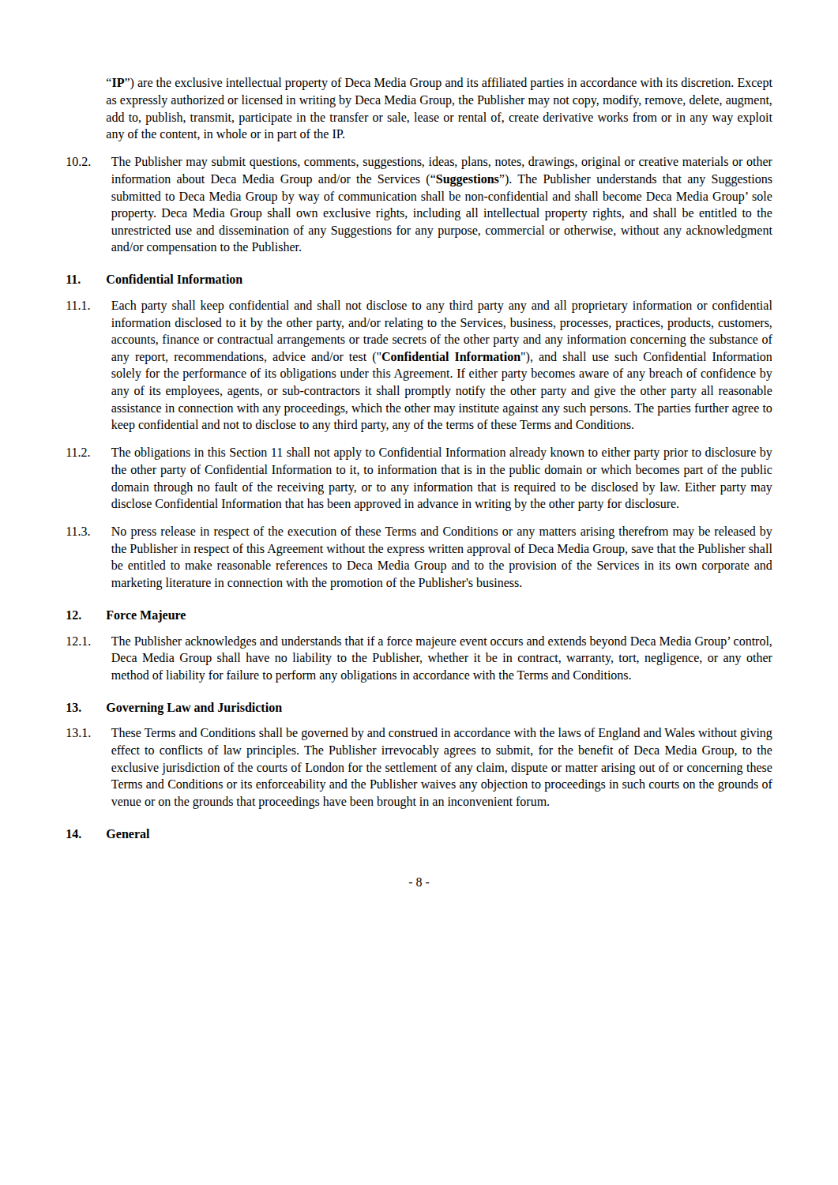“IP”) are the exclusive intellectual property of Deca Media Group and its affiliated parties in accordance with its discretion. Except as expressly authorized or licensed in writing by Deca Media Group, the Publisher may not copy, modify, remove, delete, augment, add to, publish, transmit, participate in the transfer or sale, lease or rental of, create derivative works from or in any way exploit any of the content, in whole or in part of the IP.
10.2.
The Publisher may submit questions, comments, suggestions, ideas, plans, notes, drawings, original or creative materials or other information about Deca Media Group and/or the Services (“Suggestions”). The Publisher understands that any Suggestions submitted to Deca Media Group by way of communication shall be non-confidential and shall become Deca Media Group’ sole property. Deca Media Group shall own exclusive rights, including all intellectual property rights, and shall be entitled to the unrestricted use and dissemination of any Suggestions for any purpose, commercial or otherwise, without any acknowledgment and/or compensation to the Publisher.
11. Confidential Information
11.1.
Each party shall keep confidential and shall not disclose to any third party any and all proprietary information or confidential information disclosed to it by the other party, and/or relating to the Services, business, processes, practices, products, customers, accounts, finance or contractual arrangements or trade secrets of the other party and any information concerning the substance of any report, recommendations, advice and/or test ("Confidential Information"), and shall use such Confidential Information solely for the performance of its obligations under this Agreement. If either party becomes aware of any breach of confidence by any of its employees, agents, or sub-contractors it shall promptly notify the other party and give the other party all reasonable assistance in connection with any proceedings, which the other may institute against any such persons. The parties further agree to keep confidential and not to disclose to any third party, any of the terms of these Terms and Conditions.
11.2.
The obligations in this Section 11 shall not apply to Confidential Information already known to either party prior to disclosure by the other party of Confidential Information to it, to information that is in the public domain or which becomes part of the public domain through no fault of the receiving party, or to any information that is required to be disclosed by law. Either party may disclose Confidential Information that has been approved in advance in writing by the other party for disclosure.
11.3.
No press release in respect of the execution of these Terms and Conditions or any matters arising therefrom may be released by the Publisher in respect of this Agreement without the express written approval of Deca Media Group, save that the Publisher shall be entitled to make reasonable references to Deca Media Group and to the provision of the Services in its own corporate and marketing literature in connection with the promotion of the Publisher's business.
12. Force Majeure
12.1.
The Publisher acknowledges and understands that if a force majeure event occurs and extends beyond Deca Media Group’ control, Deca Media Group shall have no liability to the Publisher, whether it be in contract, warranty, tort, negligence, or any other method of liability for failure to perform any obligations in accordance with the Terms and Conditions.
13. Governing Law and Jurisdiction
13.1.
These Terms and Conditions shall be governed by and construed in accordance with the laws of England and Wales without giving effect to conflicts of law principles. The Publisher irrevocably agrees to submit, for the benefit of Deca Media Group, to the exclusive jurisdiction of the courts of London for the settlement of any claim, dispute or matter arising out of or concerning these Terms and Conditions or its enforceability and the Publisher waives any objection to proceedings in such courts on the grounds of venue or on the grounds that proceedings have been brought in an inconvenient forum.
14. General
- 8 -